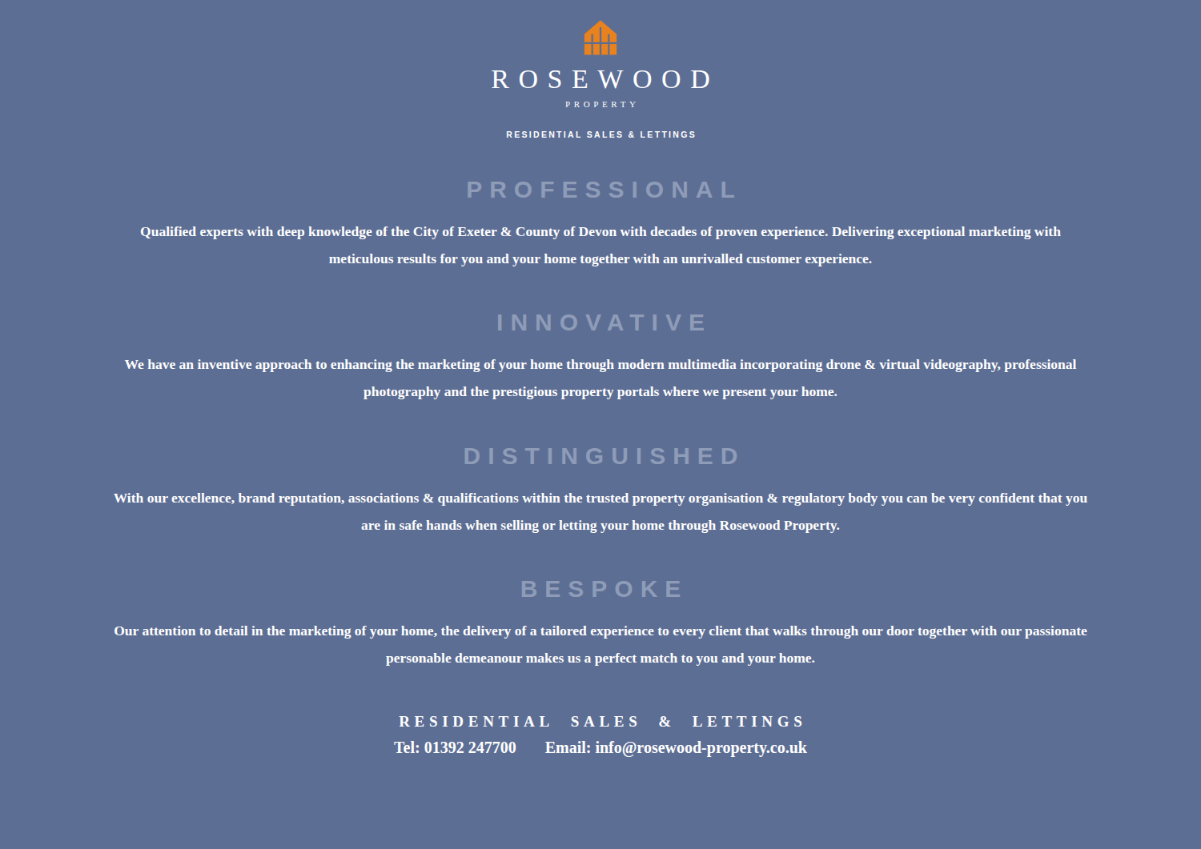ROSEWOOD
PROPERTY
RESIDENTIAL SALES & LETTINGS
PROFESSIONAL
Qualified experts with deep knowledge of the City of Exeter & County of Devon with decades of proven experience. Delivering exceptional marketing with meticulous results for you and your home together with an unrivalled customer experience.
INNOVATIVE
We have an inventive approach to enhancing the marketing of your home through modern multimedia incorporating drone & virtual videography, professional photography and the prestigious property portals where we present your home.
DISTINGUISHED
With our excellence, brand reputation, associations & qualifications within the trusted property organisation & regulatory body you can be very confident that you are in safe hands when selling or letting your home through Rosewood Property.
BESPOKE
Our attention to detail in the marketing of your home, the delivery of a tailored experience to every client that walks through our door together with our passionate personable demeanour makes us a perfect match to you and your home.
RESIDENTIAL SALES & LETTINGS
Tel: 01392 247700 Email: info@rosewood-property.co.uk